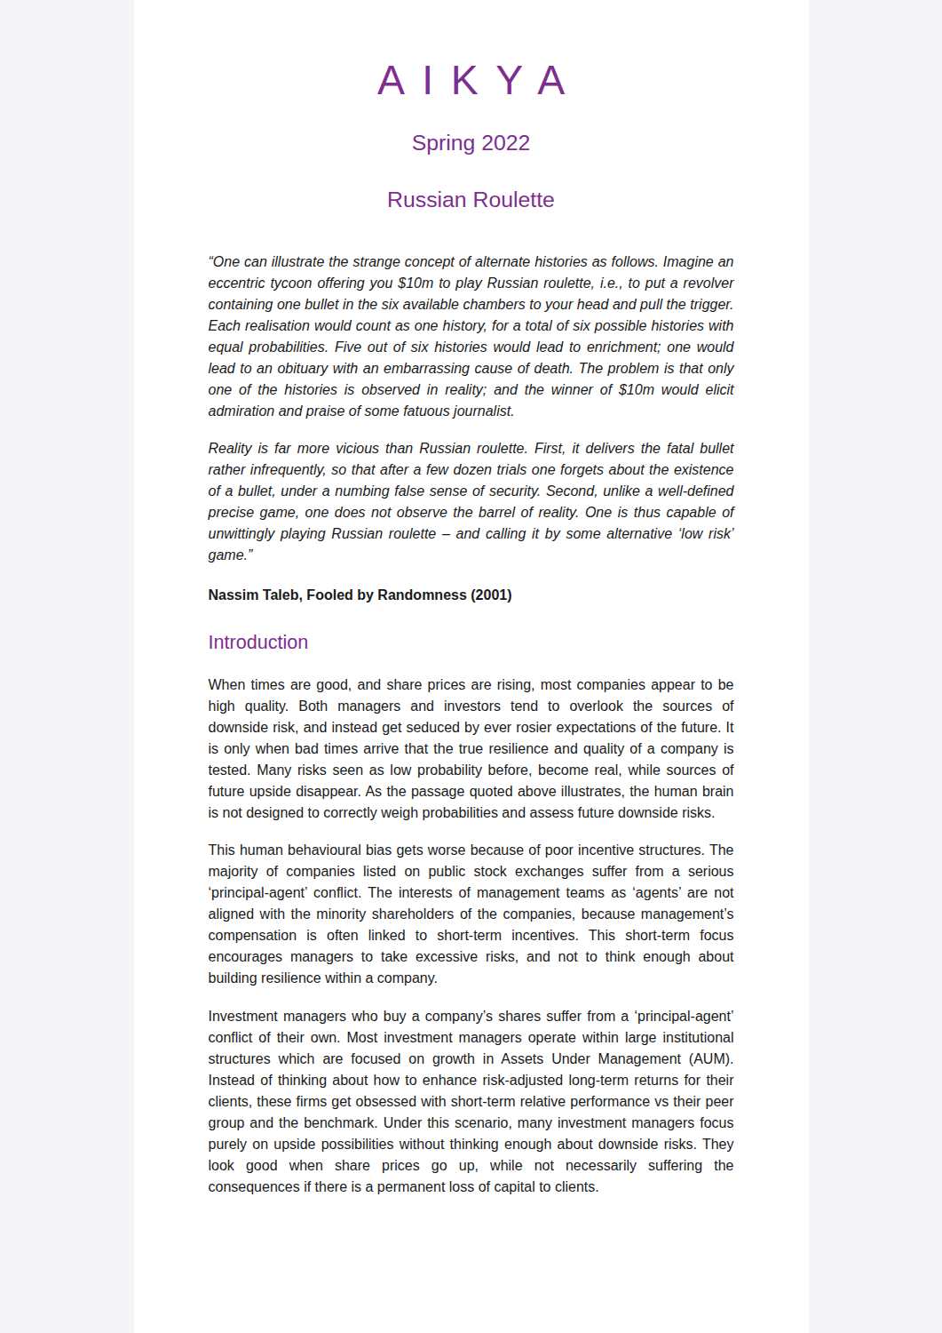AIKYA
Spring 2022
Russian Roulette
“One can illustrate the strange concept of alternate histories as follows. Imagine an eccentric tycoon offering you $10m to play Russian roulette, i.e., to put a revolver containing one bullet in the six available chambers to your head and pull the trigger. Each realisation would count as one history, for a total of six possible histories with equal probabilities. Five out of six histories would lead to enrichment; one would lead to an obituary with an embarrassing cause of death. The problem is that only one of the histories is observed in reality; and the winner of $10m would elicit admiration and praise of some fatuous journalist.
Reality is far more vicious than Russian roulette. First, it delivers the fatal bullet rather infrequently, so that after a few dozen trials one forgets about the existence of a bullet, under a numbing false sense of security. Second, unlike a well-defined precise game, one does not observe the barrel of reality. One is thus capable of unwittingly playing Russian roulette – and calling it by some alternative ‘low risk’ game.”
Nassim Taleb, Fooled by Randomness (2001)
Introduction
When times are good, and share prices are rising, most companies appear to be high quality. Both managers and investors tend to overlook the sources of downside risk, and instead get seduced by ever rosier expectations of the future. It is only when bad times arrive that the true resilience and quality of a company is tested. Many risks seen as low probability before, become real, while sources of future upside disappear. As the passage quoted above illustrates, the human brain is not designed to correctly weigh probabilities and assess future downside risks.
This human behavioural bias gets worse because of poor incentive structures. The majority of companies listed on public stock exchanges suffer from a serious ‘principal-agent’ conflict. The interests of management teams as ‘agents’ are not aligned with the minority shareholders of the companies, because management’s compensation is often linked to short-term incentives. This short-term focus encourages managers to take excessive risks, and not to think enough about building resilience within a company.
Investment managers who buy a company’s shares suffer from a ‘principal-agent’ conflict of their own. Most investment managers operate within large institutional structures which are focused on growth in Assets Under Management (AUM). Instead of thinking about how to enhance risk-adjusted long-term returns for their clients, these firms get obsessed with short-term relative performance vs their peer group and the benchmark. Under this scenario, many investment managers focus purely on upside possibilities without thinking enough about downside risks. They look good when share prices go up, while not necessarily suffering the consequences if there is a permanent loss of capital to clients.